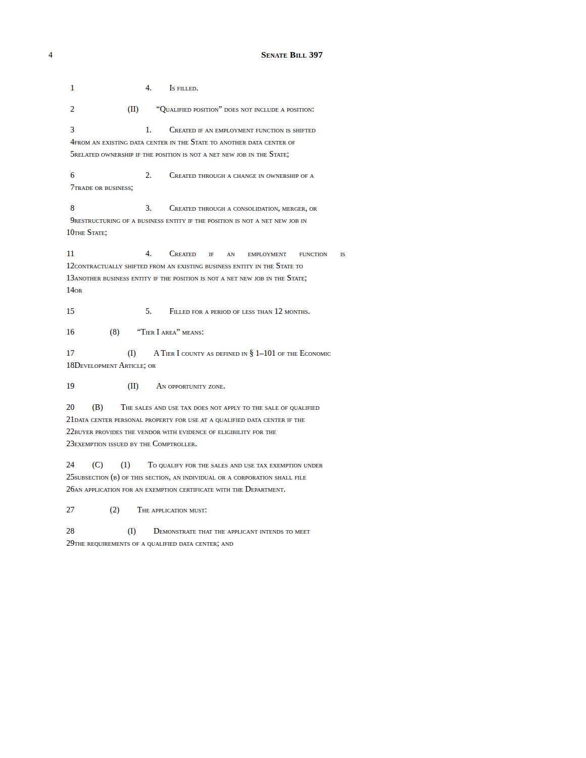4
Senate Bill 397
| 1 | 4. Is filled. |
| 2 | (II) “Qualified position” does not include a position: |
| 3 | 1. Created if an employment function is shifted |
| 4 | from an existing data center in the State to another data center of |
| 5 | related ownership if the position is not a net new job in the State; |
| 6 | 2. Created through a change in ownership of a |
| 7 | trade or business; |
| 8 | 3. Created through a consolidation, merger, or |
| 9 | restructuring of a business entity if the position is not a net new job in |
| 10 | the State; |
| 11 | 4. Created if an employment function is |
| 12 | contractually shifted from an existing business entity in the State to |
| 13 | another business entity if the position is not a net new job in the State; |
| 14 | or |
| 15 | 5. Filled for a period of less than 12 months. |
| 16 | (8) “Tier I area” means: |
| 17 | (I) A Tier I county as defined in § 1–101 of the Economic |
| 18 | Development Article; or |
| 19 | (II) An opportunity zone. |
| 20 | (B) The sales and use tax does not apply to the sale of qualified |
| 21 | data center personal property for use at a qualified data center if the |
| 22 | buyer provides the vendor with evidence of eligibility for the |
| 23 | exemption issued by the Comptroller. |
| 24 | (C) (1) To qualify for the sales and use tax exemption under |
| 25 | subsection (b) of this section, an individual or a corporation shall file |
| 26 | an application for an exemption certificate with the Department. |
| 27 | (2) The application must: |
| 28 | (I) Demonstrate that the applicant intends to meet |
| 29 | the requirements of a qualified data center; and |